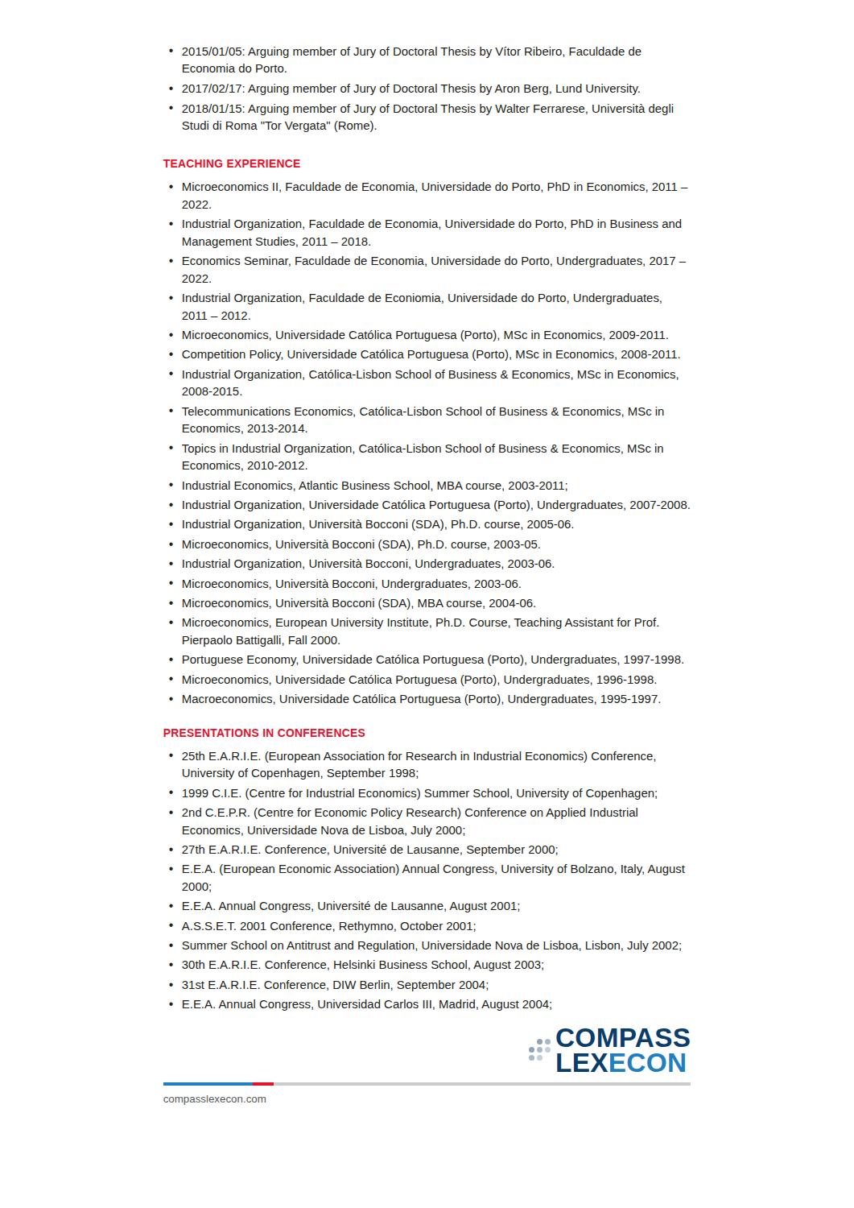2015/01/05: Arguing member of Jury of Doctoral Thesis by Vítor Ribeiro, Faculdade de Economia do Porto.
2017/02/17: Arguing member of Jury of Doctoral Thesis by Aron Berg, Lund University.
2018/01/15: Arguing member of Jury of Doctoral Thesis by Walter Ferrarese, Università degli Studi di Roma "Tor Vergata" (Rome).
Teaching Experience
Microeconomics II, Faculdade de Economia, Universidade do Porto, PhD in Economics, 2011 – 2022.
Industrial Organization, Faculdade de Economia, Universidade do Porto, PhD in Business and Management Studies, 2011 – 2018.
Economics Seminar, Faculdade de Economia, Universidade do Porto, Undergraduates, 2017 – 2022.
Industrial Organization, Faculdade de Econiomia, Universidade do Porto, Undergraduates, 2011 – 2012.
Microeconomics, Universidade Católica Portuguesa (Porto), MSc in Economics, 2009-2011.
Competition Policy, Universidade Católica Portuguesa (Porto), MSc in Economics, 2008-2011.
Industrial Organization, Católica-Lisbon School of Business & Economics, MSc in Economics, 2008-2015.
Telecommunications Economics, Católica-Lisbon School of Business & Economics, MSc in Economics, 2013-2014.
Topics in Industrial Organization, Católica-Lisbon School of Business & Economics, MSc in Economics, 2010-2012.
Industrial Economics, Atlantic Business School, MBA course, 2003-2011;
Industrial Organization, Universidade Católica Portuguesa (Porto), Undergraduates, 2007-2008.
Industrial Organization, Università Bocconi (SDA), Ph.D. course, 2005-06.
Microeconomics, Università Bocconi (SDA), Ph.D. course, 2003-05.
Industrial Organization, Università Bocconi, Undergraduates, 2003-06.
Microeconomics, Università Bocconi, Undergraduates, 2003-06.
Microeconomics, Università Bocconi (SDA), MBA course, 2004-06.
Microeconomics, European University Institute, Ph.D. Course, Teaching Assistant for Prof. Pierpaolo Battigalli, Fall 2000.
Portuguese Economy, Universidade Católica Portuguesa (Porto), Undergraduates, 1997-1998.
Microeconomics, Universidade Católica Portuguesa (Porto), Undergraduates, 1996-1998.
Macroeconomics, Universidade Católica Portuguesa (Porto), Undergraduates, 1995-1997.
Presentations in Conferences
25th E.A.R.I.E. (European Association for Research in Industrial Economics) Conference, University of Copenhagen, September 1998;
1999 C.I.E. (Centre for Industrial Economics) Summer School, University of Copenhagen;
2nd C.E.P.R. (Centre for Economic Policy Research) Conference on Applied Industrial Economics, Universidade Nova de Lisboa, July 2000;
27th E.A.R.I.E. Conference, Université de Lausanne, September 2000;
E.E.A. (European Economic Association) Annual Congress, University of Bolzano, Italy, August 2000;
E.E.A. Annual Congress, Université de Lausanne, August 2001;
A.S.S.E.T. 2001 Conference, Rethymno, October 2001;
Summer School on Antitrust and Regulation, Universidade Nova de Lisboa, Lisbon, July 2002;
30th E.A.R.I.E. Conference, Helsinki Business School, August 2003;
31st E.A.R.I.E. Conference, DIW Berlin, September 2004;
E.E.A. Annual Congress, Universidad Carlos III, Madrid, August 2004;
COMPASS
LEX ECON
compasslexecon.com